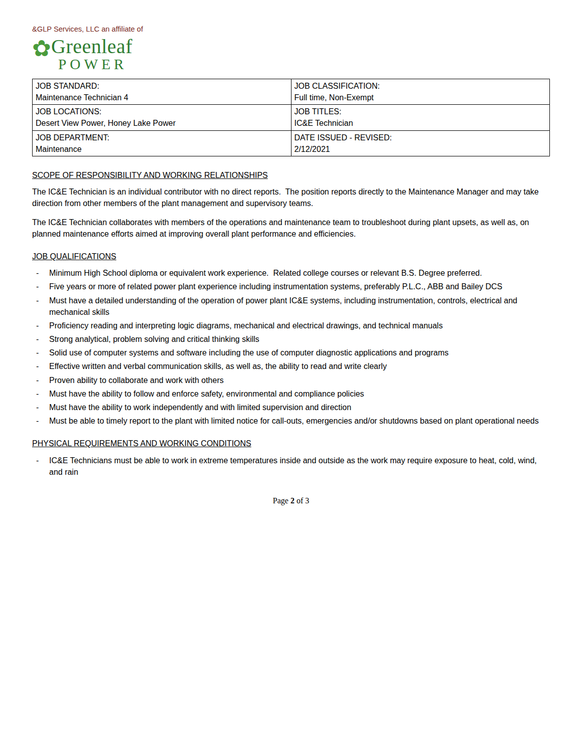&GLP Services, LLC an affiliate of
✿Greenleaf POWER
| JOB STANDARD: Maintenance Technician 4 | JOB CLASSIFICATION: Full time, Non-Exempt |
| JOB LOCATIONS: Desert View Power, Honey Lake Power | JOB TITLES: IC&E Technician |
| JOB DEPARTMENT: Maintenance | DATE ISSUED - REVISED: 2/12/2021 |
SCOPE OF RESPONSIBILITY AND WORKING RELATIONSHIPS
The IC&E Technician is an individual contributor with no direct reports. The position reports directly to the Maintenance Manager and may take direction from other members of the plant management and supervisory teams.
The IC&E Technician collaborates with members of the operations and maintenance team to troubleshoot during plant upsets, as well as, on planned maintenance efforts aimed at improving overall plant performance and efficiencies.
JOB QUALIFICATIONS
Minimum High School diploma or equivalent work experience. Related college courses or relevant B.S. Degree preferred.
Five years or more of related power plant experience including instrumentation systems, preferably P.L.C., ABB and Bailey DCS
Must have a detailed understanding of the operation of power plant IC&E systems, including instrumentation, controls, electrical and mechanical skills
Proficiency reading and interpreting logic diagrams, mechanical and electrical drawings, and technical manuals
Strong analytical, problem solving and critical thinking skills
Solid use of computer systems and software including the use of computer diagnostic applications and programs
Effective written and verbal communication skills, as well as, the ability to read and write clearly
Proven ability to collaborate and work with others
Must have the ability to follow and enforce safety, environmental and compliance policies
Must have the ability to work independently and with limited supervision and direction
Must be able to timely report to the plant with limited notice for call-outs, emergencies and/or shutdowns based on plant operational needs
PHYSICAL REQUIREMENTS AND WORKING CONDITIONS
IC&E Technicians must be able to work in extreme temperatures inside and outside as the work may require exposure to heat, cold, wind, and rain
Page 2 of 3